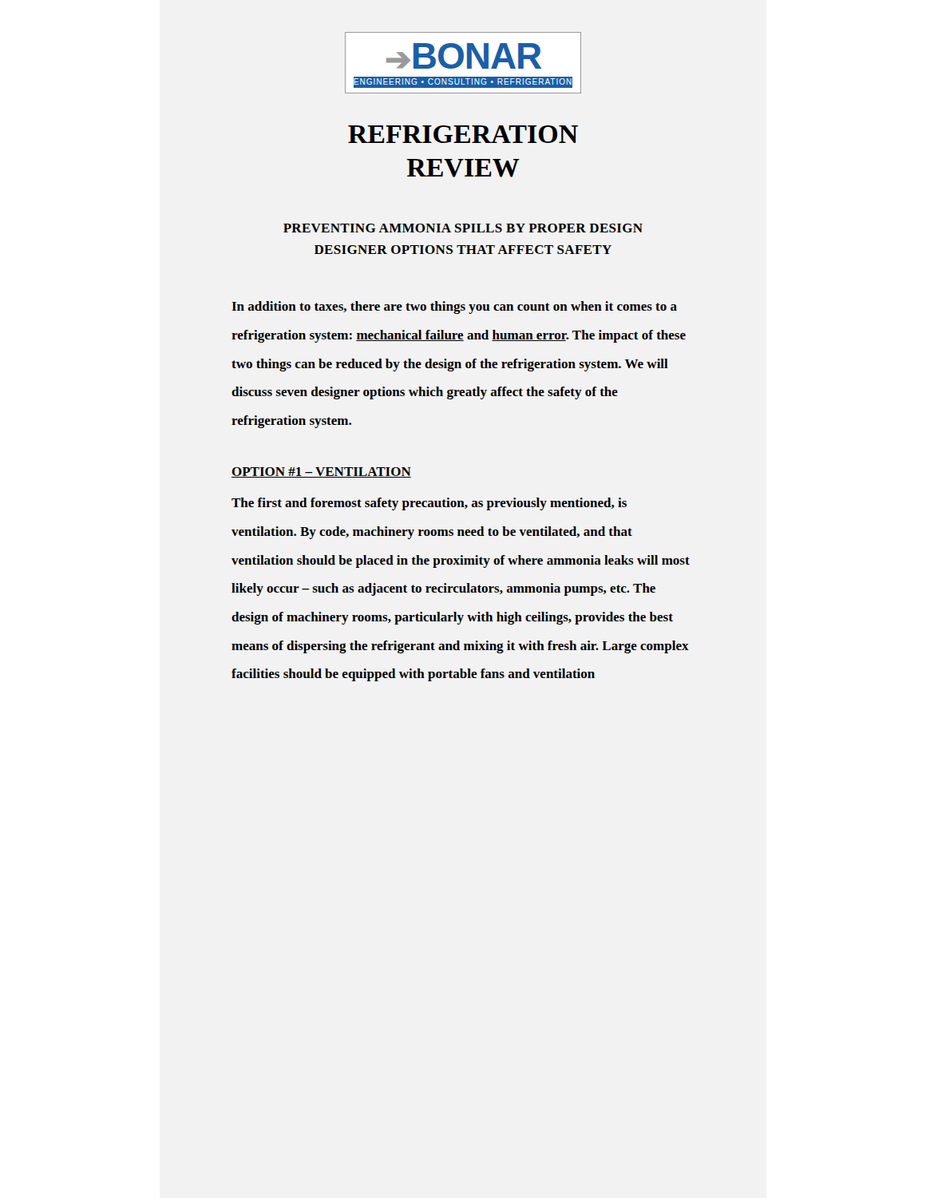➔BONAR ENGINEERING • CONSULTING • REFRIGERATION
REFRIGERATION
REVIEW
PREVENTING AMMONIA SPILLS BY PROPER DESIGN
DESIGNER OPTIONS THAT AFFECT SAFETY
In addition to taxes, there are two things you can count on when it comes to a refrigeration system: mechanical failure and human error. The impact of these two things can be reduced by the design of the refrigeration system. We will discuss seven designer options which greatly affect the safety of the refrigeration system.
OPTION #1 – VENTILATION
The first and foremost safety precaution, as previously mentioned, is ventilation. By code, machinery rooms need to be ventilated, and that ventilation should be placed in the proximity of where ammonia leaks will most likely occur – such as adjacent to recirculators, ammonia pumps, etc. The design of machinery rooms, particularly with high ceilings, provides the best means of dispersing the refrigerant and mixing it with fresh air. Large complex facilities should be equipped with portable fans and ventilation